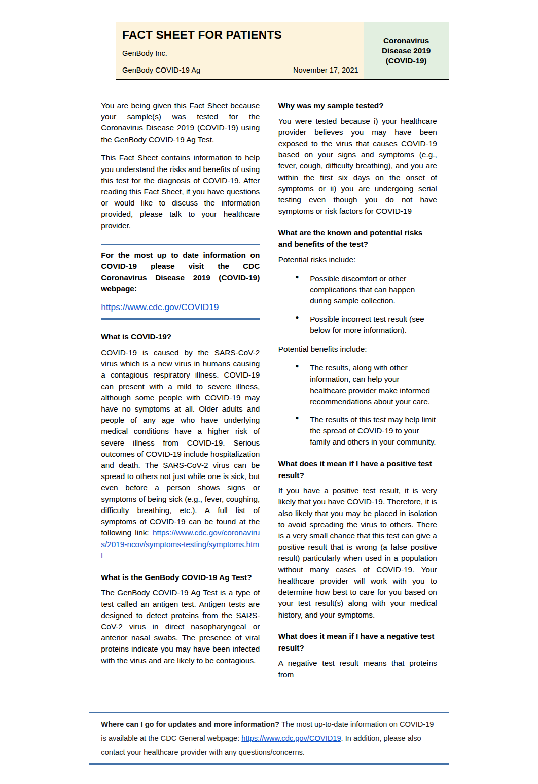FACT SHEET FOR PATIENTS
GenBody Inc.
GenBody COVID-19 Ag November 17, 2021
Coronavirus
Disease 2019
(COVID-19)
You are being given this Fact Sheet because your sample(s) was tested for the Coronavirus Disease 2019 (COVID-19) using the GenBody COVID-19 Ag Test.
This Fact Sheet contains information to help you understand the risks and benefits of using this test for the diagnosis of COVID-19. After reading this Fact Sheet, if you have questions or would like to discuss the information provided, please talk to your healthcare provider.
For the most up to date information on COVID-19 please visit the CDC Coronavirus Disease 2019 (COVID-19) webpage:
https://www.cdc.gov/COVID19
What is COVID-19?
COVID-19 is caused by the SARS-CoV-2 virus which is a new virus in humans causing a contagious respiratory illness. COVID-19 can present with a mild to severe illness, although some people with COVID-19 may have no symptoms at all. Older adults and people of any age who have underlying medical conditions have a higher risk of severe illness from COVID-19. Serious outcomes of COVID-19 include hospitalization and death. The SARS-CoV-2 virus can be spread to others not just while one is sick, but even before a person shows signs or symptoms of being sick (e.g., fever, coughing, difficulty breathing, etc.). A full list of symptoms of COVID-19 can be found at the following link: https://www.cdc.gov/coronavirus/2019-ncov/symptoms-testing/symptoms.html
What is the GenBody COVID-19 Ag Test?
The GenBody COVID-19 Ag Test is a type of test called an antigen test. Antigen tests are designed to detect proteins from the SARS-CoV-2 virus in direct nasopharyngeal or anterior nasal swabs. The presence of viral proteins indicate you may have been infected with the virus and are likely to be contagious.
Why was my sample tested?
You were tested because i) your healthcare provider believes you may have been exposed to the virus that causes COVID-19 based on your signs and symptoms (e.g., fever, cough, difficulty breathing), and you are within the first six days on the onset of symptoms or ii) you are undergoing serial testing even though you do not have symptoms or risk factors for COVID-19
What are the known and potential risks and benefits of the test?
Potential risks include:
Possible discomfort or other complications that can happen during sample collection.
Possible incorrect test result (see below for more information).
Potential benefits include:
The results, along with other information, can help your healthcare provider make informed recommendations about your care.
The results of this test may help limit the spread of COVID-19 to your family and others in your community.
What does it mean if I have a positive test result?
If you have a positive test result, it is very likely that you have COVID-19. Therefore, it is also likely that you may be placed in isolation to avoid spreading the virus to others. There is a very small chance that this test can give a positive result that is wrong (a false positive result) particularly when used in a population without many cases of COVID-19. Your healthcare provider will work with you to determine how best to care for you based on your test result(s) along with your medical history, and your symptoms.
What does it mean if I have a negative test result?
A negative test result means that proteins from
Where can I go for updates and more information? The most up-to-date information on COVID-19 is available at the CDC General webpage: https://www.cdc.gov/COVID19. In addition, please also contact your healthcare provider with any questions/concerns.